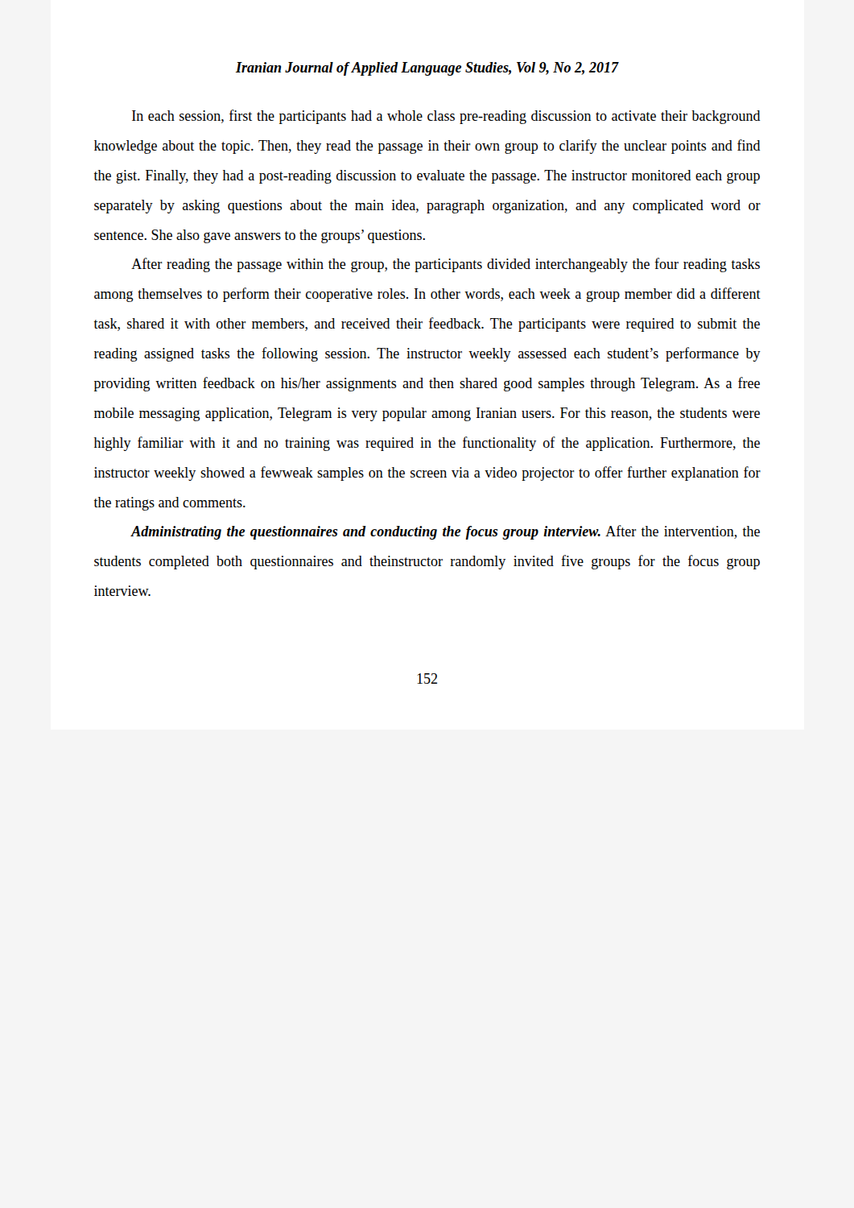Iranian Journal of Applied Language Studies, Vol 9, No 2, 2017
In each session, first the participants had a whole class pre-reading discussion to activate their background knowledge about the topic. Then, they read the passage in their own group to clarify the unclear points and find the gist. Finally, they had a post-reading discussion to evaluate the passage. The instructor monitored each group separately by asking questions about the main idea, paragraph organization, and any complicated word or sentence. She also gave answers to the groups’ questions.
After reading the passage within the group, the participants divided interchangeably the four reading tasks among themselves to perform their cooperative roles. In other words, each week a group member did a different task, shared it with other members, and received their feedback. The participants were required to submit the reading assigned tasks the following session. The instructor weekly assessed each student’s performance by providing written feedback on his/her assignments and then shared good samples through Telegram. As a free mobile messaging application, Telegram is very popular among Iranian users. For this reason, the students were highly familiar with it and no training was required in the functionality of the application. Furthermore, the instructor weekly showed a fewweak samples on the screen via a video projector to offer further explanation for the ratings and comments.
Administrating the questionnaires and conducting the focus group interview. After the intervention, the students completed both questionnaires and theinstructor randomly invited five groups for the focus group interview.
152